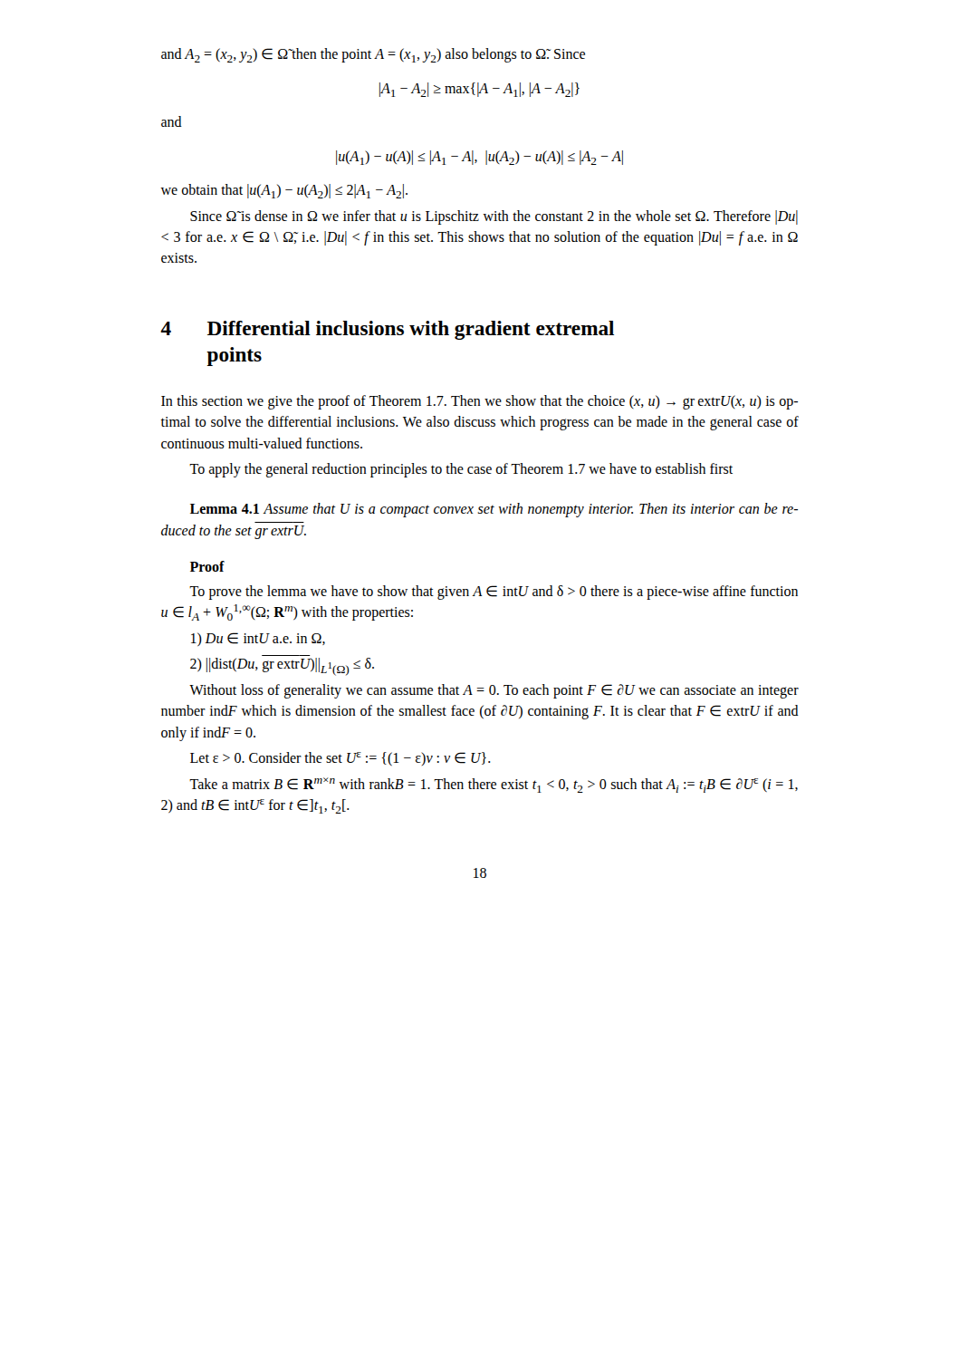and A2 = (x2, y2) ∈ Ω̃ then the point A = (x1, y2) also belongs to Ω̃. Since
|A1 − A2| ≥ max{|A − A1|, |A − A2|}
and
|u(A1) − u(A)| ≤ |A1 − A|, |u(A2) − u(A)| ≤ |A2 − A|
we obtain that |u(A1) − u(A2)| ≤ 2|A1 − A2|.
Since Ω̃ is dense in Ω we infer that u is Lipschitz with the constant 2 in the whole set Ω. Therefore |Du| < 3 for a.e. x ∈ Ω \ Ω̃, i.e. |Du| < f in this set. This shows that no solution of the equation |Du| = f a.e. in Ω exists.
4 Differential inclusions with gradient extremal
points
In this section we give the proof of Theorem 1.7. Then we show that the choice (x, u) → gr extrU(x, u) is optimal to solve the differential inclusions. We also discuss which progress can be made in the general case of continuous multi-valued functions.
To apply the general reduction principles to the case of Theorem 1.7 we have to establish first
Lemma 4.1 Assume that U is a compact convex set with nonempty interior. Then its interior can be reduced to the set gr extrU.
Proof
To prove the lemma we have to show that given A ∈ intU and δ > 0 there is a piece-wise affine function u ∈ lA + W01,∞(Ω; Rm) with the properties:
1) Du ∈ intU a.e. in Ω,
2) ||dist(Du, gr extrU)||L1(Ω) ≤ δ.
Without loss of generality we can assume that A = 0. To each point F ∈ ∂U we can associate an integer number indF which is dimension of the smallest face (of ∂U) containing F. It is clear that F ∈ extrU if and only if indF = 0.
Let ε > 0. Consider the set Uε := {(1 − ε)v : v ∈ U}.
Take a matrix B ∈ Rm×n with rankB = 1. Then there exist t1 < 0, t2 > 0 such that Ai := tiB ∈ ∂Uε (i = 1, 2) and tB ∈ intUε for t ∈]t1, t2[.
18